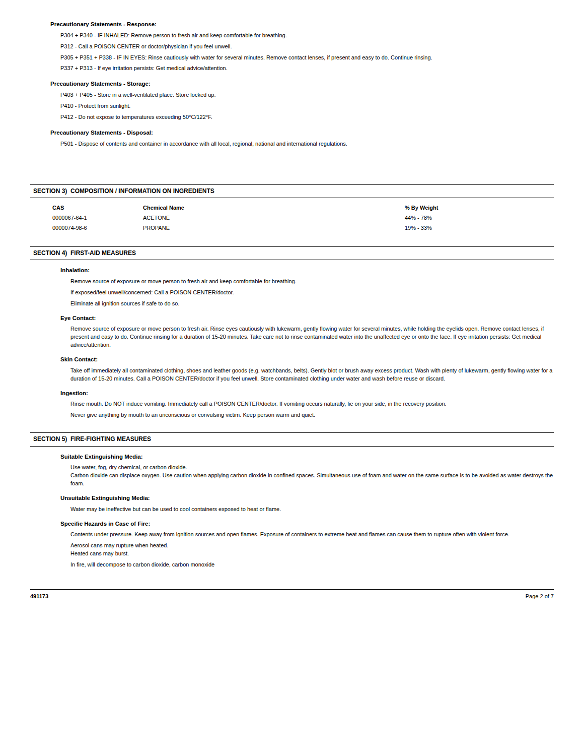Precautionary Statements - Response:
P304 + P340 - IF INHALED: Remove person to fresh air and keep comfortable for breathing.
P312 - Call a POISON CENTER or doctor/physician if you feel unwell.
P305 + P351 + P338 - IF IN EYES: Rinse cautiously with water for several minutes. Remove contact lenses, if present and easy to do. Continue rinsing.
P337 + P313 - If eye irritation persists: Get medical advice/attention.
Precautionary Statements - Storage:
P403 + P405 - Store in a well-ventilated place. Store locked up.
P410 - Protect from sunlight.
P412 - Do not expose to temperatures exceeding 50°C/122°F.
Precautionary Statements - Disposal:
P501 - Dispose of contents and container in accordance with all local, regional, national and international regulations.
SECTION 3) COMPOSITION / INFORMATION ON INGREDIENTS
| CAS | Chemical Name | % By Weight |
| --- | --- | --- |
| 0000067-64-1 | ACETONE | 44% - 78% |
| 0000074-98-6 | PROPANE | 19% - 33% |
SECTION 4) FIRST-AID MEASURES
Inhalation:
Remove source of exposure or move person to fresh air and keep comfortable for breathing.
If exposed/feel unwell/concerned: Call a POISON CENTER/doctor.
Eliminate all ignition sources if safe to do so.
Eye Contact:
Remove source of exposure or move person to fresh air. Rinse eyes cautiously with lukewarm, gently flowing water for several minutes, while holding the eyelids open. Remove contact lenses, if present and easy to do. Continue rinsing for a duration of 15-20 minutes. Take care not to rinse contaminated water into the unaffected eye or onto the face. If eye irritation persists: Get medical advice/attention.
Skin Contact:
Take off immediately all contaminated clothing, shoes and leather goods (e.g. watchbands, belts). Gently blot or brush away excess product. Wash with plenty of lukewarm, gently flowing water for a duration of 15-20 minutes. Call a POISON CENTER/doctor if you feel unwell. Store contaminated clothing under water and wash before reuse or discard.
Ingestion:
Rinse mouth. Do NOT induce vomiting. Immediately call a POISON CENTER/doctor. If vomiting occurs naturally, lie on your side, in the recovery position.
Never give anything by mouth to an unconscious or convulsing victim. Keep person warm and quiet.
SECTION 5) FIRE-FIGHTING MEASURES
Suitable Extinguishing Media:
Use water, fog, dry chemical, or carbon dioxide.
Carbon dioxide can displace oxygen. Use caution when applying carbon dioxide in confined spaces. Simultaneous use of foam and water on the same surface is to be avoided as water destroys the foam.
Unsuitable Extinguishing Media:
Water may be ineffective but can be used to cool containers exposed to heat or flame.
Specific Hazards in Case of Fire:
Contents under pressure. Keep away from ignition sources and open flames. Exposure of containers to extreme heat and flames can cause them to rupture often with violent force.
Aerosol cans may rupture when heated.
Heated cans may burst.
In fire, will decompose to carbon dioxide, carbon monoxide
491173
Page 2 of 7